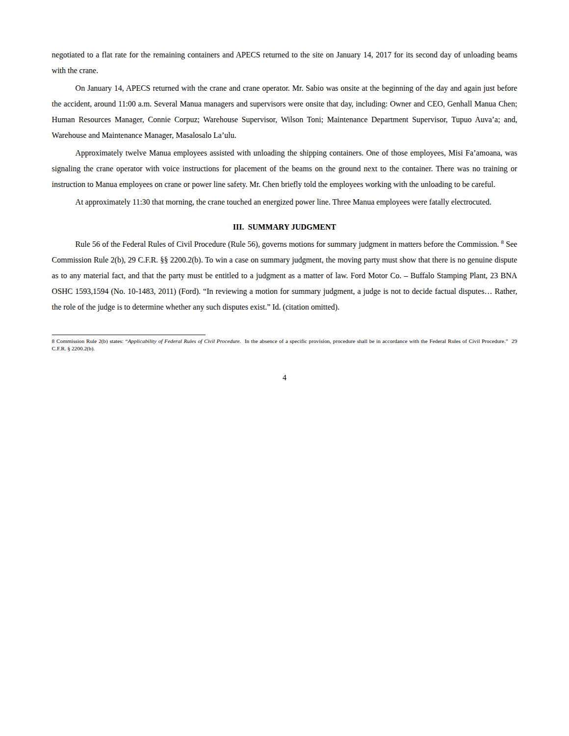negotiated to a flat rate for the remaining containers and APECS returned to the site on January 14, 2017 for its second day of unloading beams with the crane.
On January 14, APECS returned with the crane and crane operator. Mr. Sabio was onsite at the beginning of the day and again just before the accident, around 11:00 a.m. Several Manua managers and supervisors were onsite that day, including: Owner and CEO, Genhall Manua Chen; Human Resources Manager, Connie Corpuz; Warehouse Supervisor, Wilson Toni; Maintenance Department Supervisor, Tupuo Auva’a; and, Warehouse and Maintenance Manager, Masalosalo La’ulu.
Approximately twelve Manua employees assisted with unloading the shipping containers. One of those employees, Misi Fa’amoana, was signaling the crane operator with voice instructions for placement of the beams on the ground next to the container. There was no training or instruction to Manua employees on crane or power line safety. Mr. Chen briefly told the employees working with the unloading to be careful.
At approximately 11:30 that morning, the crane touched an energized power line. Three Manua employees were fatally electrocuted.
III. SUMMARY JUDGMENT
Rule 56 of the Federal Rules of Civil Procedure (Rule 56), governs motions for summary judgment in matters before the Commission. 8 See Commission Rule 2(b), 29 C.F.R. §§ 2200.2(b). To win a case on summary judgment, the moving party must show that there is no genuine dispute as to any material fact, and that the party must be entitled to a judgment as a matter of law. Ford Motor Co. – Buffalo Stamping Plant, 23 BNA OSHC 1593,1594 (No. 10-1483, 2011) (Ford). “In reviewing a motion for summary judgment, a judge is not to decide factual disputes… Rather, the role of the judge is to determine whether any such disputes exist.” Id. (citation omitted).
8 Commission Rule 2(b) states: “Applicability of Federal Rules of Civil Procedure. In the absence of a specific provision, procedure shall be in accordance with the Federal Rules of Civil Procedure.” 29 C.F.R. § 2200.2(b).
4